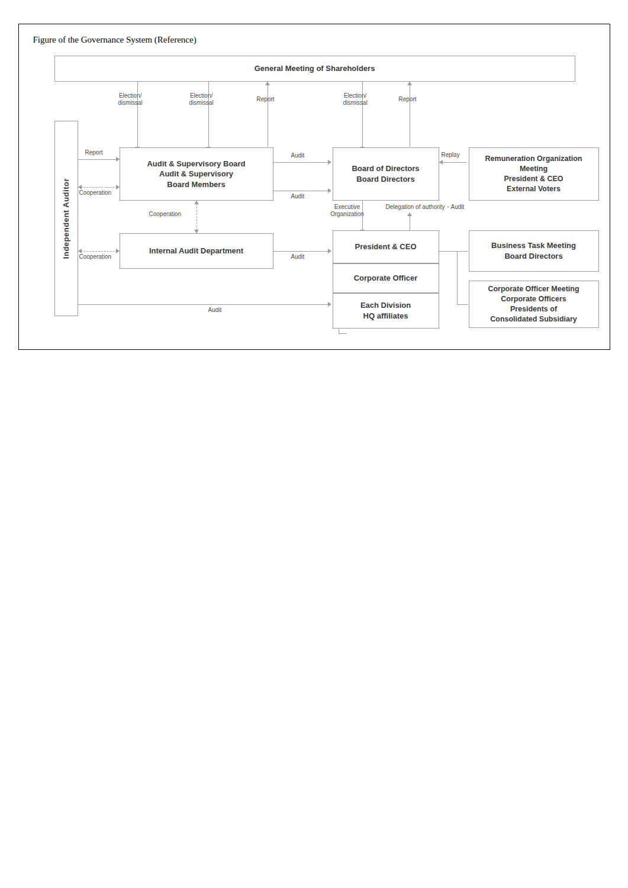Figure of the Governance System (Reference)
General Meeting of Shareholders
Election/
dismissal
Election/
dismissal
Report
Election/
dismissal
Report
Independent Auditor
Audit & Supervisory Board
Audit & Supervisory
Board Members
Board of Directors
Board Directors
Remuneration Organization
Meeting
President & CEO
External Voters
Report
Cooperation
Audit
Audit
Replay
Cooperation
Internal Audit Department
Cooperation
Executive
Organization
Delegation of authority・Audit
President & CEO
Corporate Officer
Each Division
HQ affiliates
Business Task Meeting
Board Directors
Corporate Officer Meeting
Corporate Officers
Presidents of
Consolidated Subsidiary
Audit
Audit